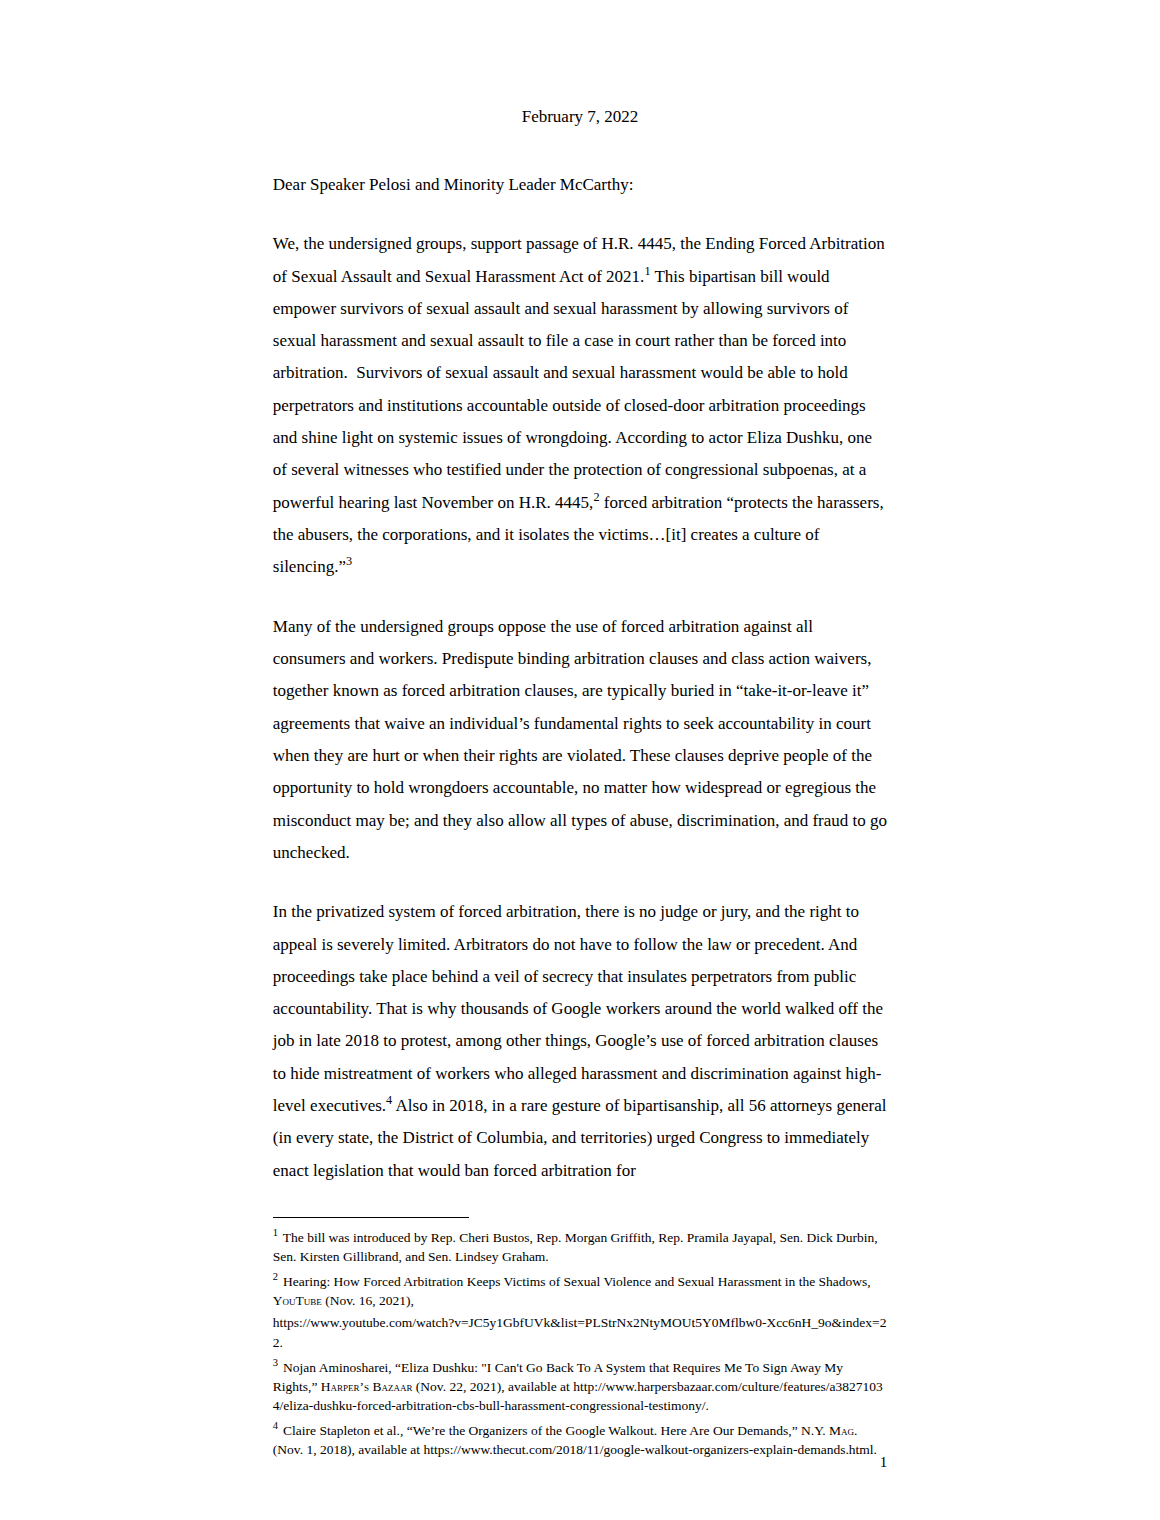February 7, 2022
Dear Speaker Pelosi and Minority Leader McCarthy:
We, the undersigned groups, support passage of H.R. 4445, the Ending Forced Arbitration of Sexual Assault and Sexual Harassment Act of 2021.1 This bipartisan bill would empower survivors of sexual assault and sexual harassment by allowing survivors of sexual harassment and sexual assault to file a case in court rather than be forced into arbitration. Survivors of sexual assault and sexual harassment would be able to hold perpetrators and institutions accountable outside of closed-door arbitration proceedings and shine light on systemic issues of wrongdoing. According to actor Eliza Dushku, one of several witnesses who testified under the protection of congressional subpoenas, at a powerful hearing last November on H.R. 4445,2 forced arbitration “protects the harassers, the abusers, the corporations, and it isolates the victims…[it] creates a culture of silencing.”3
Many of the undersigned groups oppose the use of forced arbitration against all consumers and workers. Predispute binding arbitration clauses and class action waivers, together known as forced arbitration clauses, are typically buried in “take-it-or-leave it” agreements that waive an individual’s fundamental rights to seek accountability in court when they are hurt or when their rights are violated. These clauses deprive people of the opportunity to hold wrongdoers accountable, no matter how widespread or egregious the misconduct may be; and they also allow all types of abuse, discrimination, and fraud to go unchecked.
In the privatized system of forced arbitration, there is no judge or jury, and the right to appeal is severely limited. Arbitrators do not have to follow the law or precedent. And proceedings take place behind a veil of secrecy that insulates perpetrators from public accountability. That is why thousands of Google workers around the world walked off the job in late 2018 to protest, among other things, Google’s use of forced arbitration clauses to hide mistreatment of workers who alleged harassment and discrimination against high-level executives.4 Also in 2018, in a rare gesture of bipartisanship, all 56 attorneys general (in every state, the District of Columbia, and territories) urged Congress to immediately enact legislation that would ban forced arbitration for
1 The bill was introduced by Rep. Cheri Bustos, Rep. Morgan Griffith, Rep. Pramila Jayapal, Sen. Dick Durbin, Sen. Kirsten Gillibrand, and Sen. Lindsey Graham.
2 Hearing: How Forced Arbitration Keeps Victims of Sexual Violence and Sexual Harassment in the Shadows, YouTube (Nov. 16, 2021),
https://www.youtube.com/watch?v=JC5y1GbfUVk&list=PLStrNx2NtyMOUt5Y0Mflbw0-Xcc6nH_9o&index=22.
3 Nojan Aminosharei, “Eliza Dushku: "I Can't Go Back To A System that Requires Me To Sign Away My Rights,” Harper’s Bazaar (Nov. 22, 2021), available at http://www.harpersbazaar.com/culture/features/a38271034/eliza-dushku-forced-arbitration-cbs-bull-harassment-congressional-testimony/.
4 Claire Stapleton et al., “We’re the Organizers of the Google Walkout. Here Are Our Demands,” N.Y. Mag. (Nov. 1, 2018), available at https://www.thecut.com/2018/11/google-walkout-organizers-explain-demands.html.
1